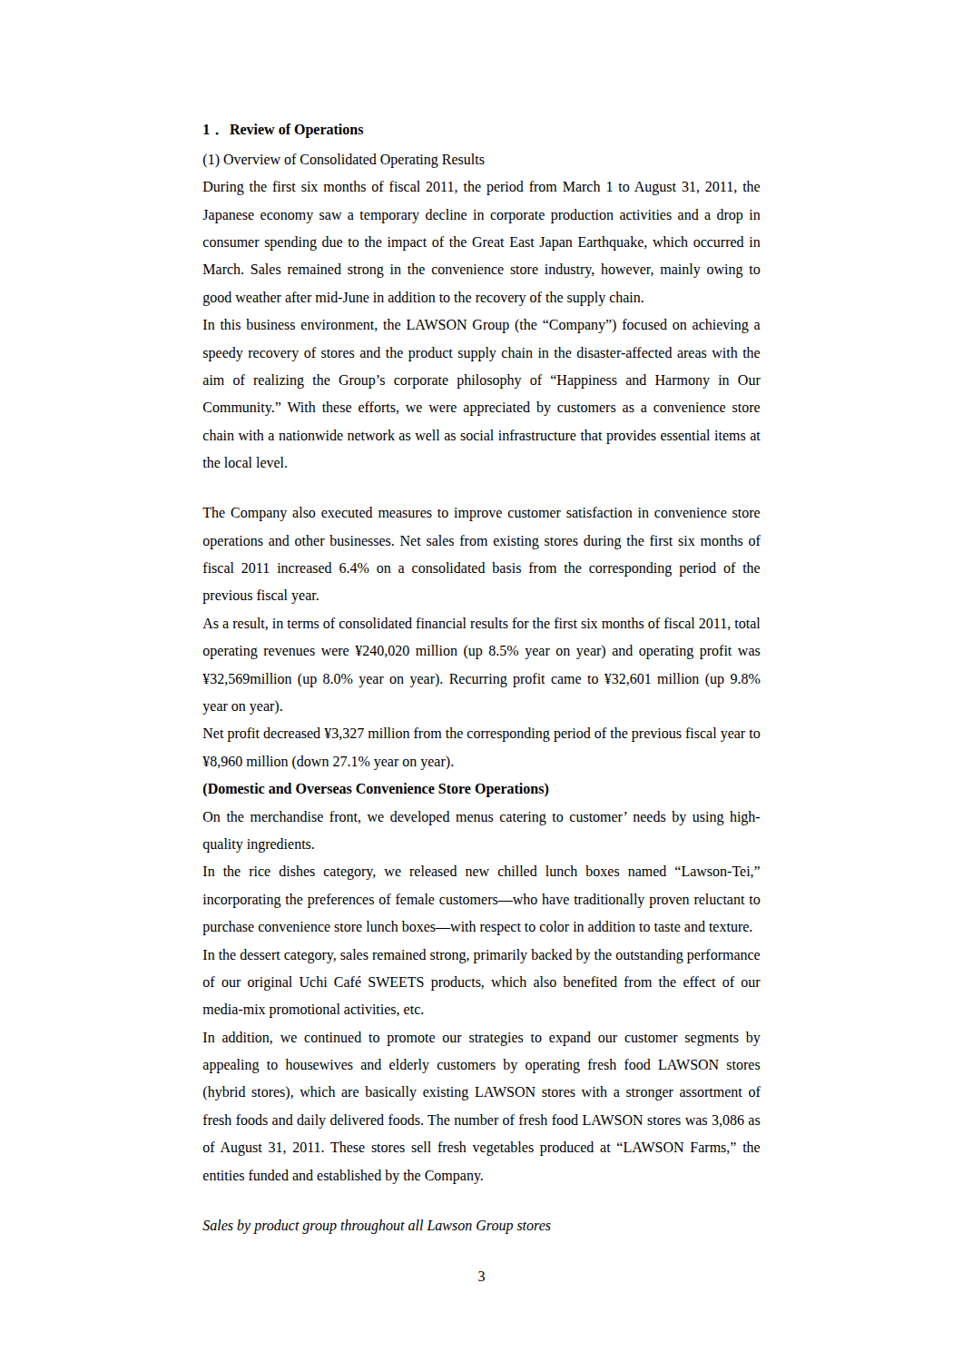1．Review of Operations
(1) Overview of Consolidated Operating Results
During the first six months of fiscal 2011, the period from March 1 to August 31, 2011, the Japanese economy saw a temporary decline in corporate production activities and a drop in consumer spending due to the impact of the Great East Japan Earthquake, which occurred in March. Sales remained strong in the convenience store industry, however, mainly owing to good weather after mid-June in addition to the recovery of the supply chain.
In this business environment, the LAWSON Group (the “Company”) focused on achieving a speedy recovery of stores and the product supply chain in the disaster-affected areas with the aim of realizing the Group’s corporate philosophy of “Happiness and Harmony in Our Community.” With these efforts, we were appreciated by customers as a convenience store chain with a nationwide network as well as social infrastructure that provides essential items at the local level.
The Company also executed measures to improve customer satisfaction in convenience store operations and other businesses. Net sales from existing stores during the first six months of fiscal 2011 increased 6.4% on a consolidated basis from the corresponding period of the previous fiscal year.
As a result, in terms of consolidated financial results for the first six months of fiscal 2011, total operating revenues were ¥240,020 million (up 8.5% year on year) and operating profit was ¥32,569million (up 8.0% year on year). Recurring profit came to ¥32,601 million (up 9.8% year on year).
Net profit decreased ¥3,327 million from the corresponding period of the previous fiscal year to ¥8,960 million (down 27.1% year on year).
(Domestic and Overseas Convenience Store Operations)
On the merchandise front, we developed menus catering to customer’ needs by using high-quality ingredients.
In the rice dishes category, we released new chilled lunch boxes named “Lawson-Tei,” incorporating the preferences of female customers—who have traditionally proven reluctant to purchase convenience store lunch boxes—with respect to color in addition to taste and texture.
In the dessert category, sales remained strong, primarily backed by the outstanding performance of our original Uchi Café SWEETS products, which also benefited from the effect of our media-mix promotional activities, etc.
In addition, we continued to promote our strategies to expand our customer segments by appealing to housewives and elderly customers by operating fresh food LAWSON stores (hybrid stores), which are basically existing LAWSON stores with a stronger assortment of fresh foods and daily delivered foods. The number of fresh food LAWSON stores was 3,086 as of August 31, 2011. These stores sell fresh vegetables produced at “LAWSON Farms,” the entities funded and established by the Company.
Sales by product group throughout all Lawson Group stores
3